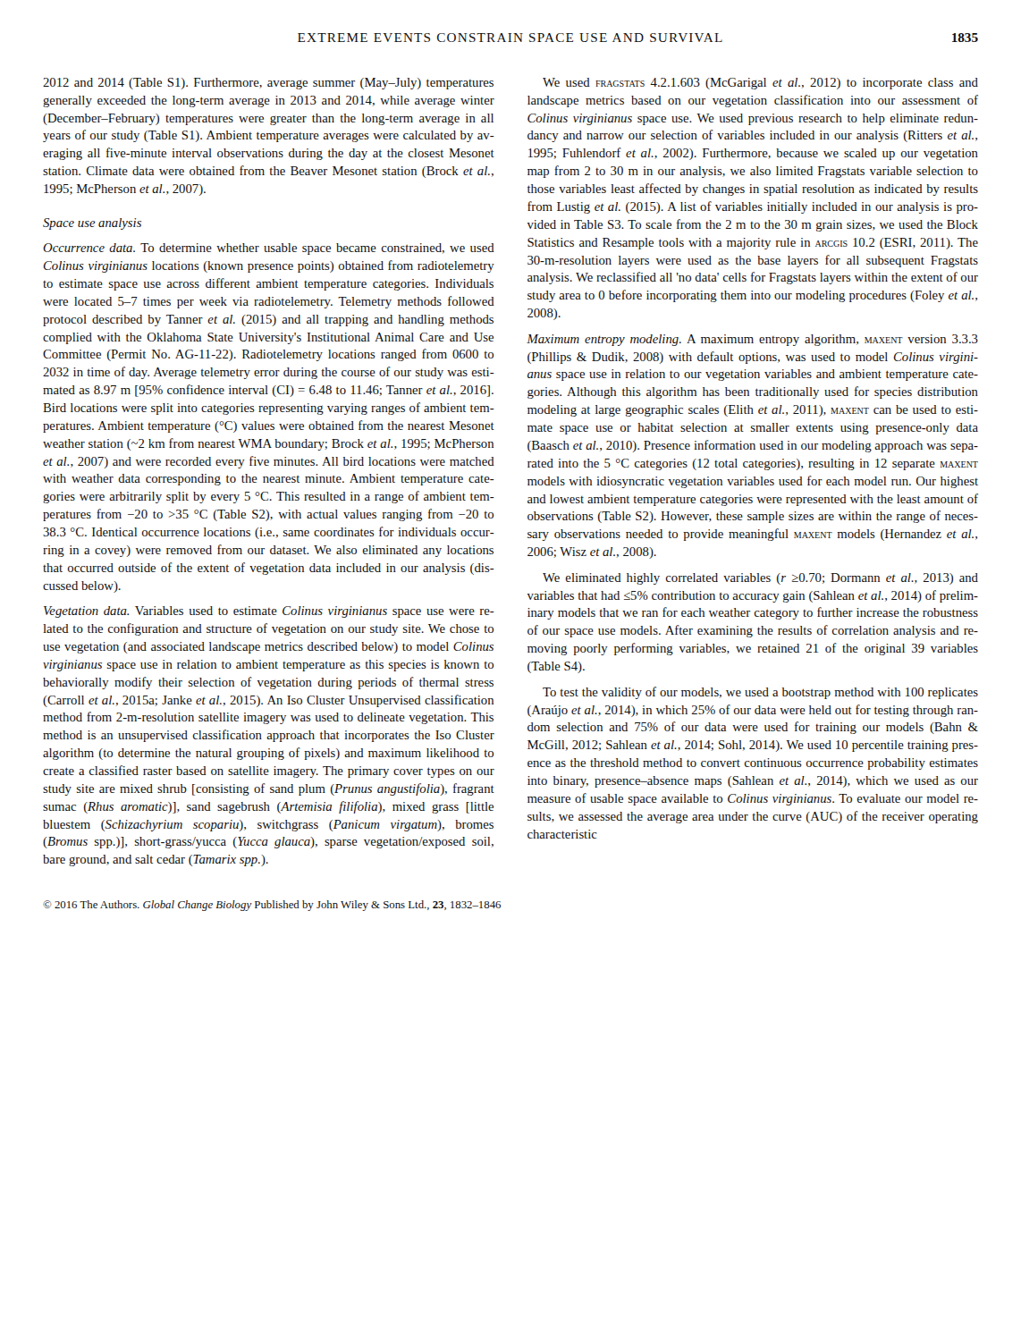EXTREME EVENTS CONSTRAIN SPACE USE AND SURVIVAL 1835
2012 and 2014 (Table S1). Furthermore, average summer (May–July) temperatures generally exceeded the long-term average in 2013 and 2014, while average winter (December–February) temperatures were greater than the long-term average in all years of our study (Table S1). Ambient temperature averages were calculated by averaging all five-minute interval observations during the day at the closest Mesonet station. Climate data were obtained from the Beaver Mesonet station (Brock et al., 1995; McPherson et al., 2007).
Space use analysis
Occurrence data.
To determine whether usable space became constrained, we used Colinus virginianus locations (known presence points) obtained from radiotelemetry to estimate space use across different ambient temperature categories. Individuals were located 5–7 times per week via radiotelemetry. Telemetry methods followed protocol described by Tanner et al. (2015) and all trapping and handling methods complied with the Oklahoma State University's Institutional Animal Care and Use Committee (Permit No. AG-11-22). Radiotelemetry locations ranged from 0600 to 2032 in time of day. Average telemetry error during the course of our study was estimated as 8.97 m [95% confidence interval (CI) = 6.48 to 11.46; Tanner et al., 2016]. Bird locations were split into categories representing varying ranges of ambient temperatures. Ambient temperature (°C) values were obtained from the nearest Mesonet weather station (~2 km from nearest WMA boundary; Brock et al., 1995; McPherson et al., 2007) and were recorded every five minutes. All bird locations were matched with weather data corresponding to the nearest minute. Ambient temperature categories were arbitrarily split by every 5 °C. This resulted in a range of ambient temperatures from −20 to >35 °C (Table S2), with actual values ranging from −20 to 38.3 °C. Identical occurrence locations (i.e., same coordinates for individuals occurring in a covey) were removed from our dataset. We also eliminated any locations that occurred outside of the extent of vegetation data included in our analysis (discussed below).
Vegetation data.
Variables used to estimate Colinus virginianus space use were related to the configuration and structure of vegetation on our study site. We chose to use vegetation (and associated landscape metrics described below) to model Colinus virginianus space use in relation to ambient temperature as this species is known to behaviorally modify their selection of vegetation during periods of thermal stress (Carroll et al., 2015a; Janke et al., 2015). An Iso Cluster Unsupervised classification method from 2-m-resolution satellite imagery was used to delineate vegetation. This method is an unsupervised classification approach that incorporates the Iso Cluster algorithm (to determine the natural grouping of pixels) and maximum likelihood to create a classified raster based on satellite imagery. The primary cover types on our study site are mixed shrub [consisting of sand plum (Prunus angustifolia), fragrant sumac (Rhus aromatic)], sand sagebrush (Artemisia filifolia), mixed grass [little bluestem (Schizachyrium scopariu), switchgrass (Panicum virgatum), bromes (Bromus spp.)], short-grass/yucca (Yucca glauca), sparse vegetation/exposed soil, bare ground, and salt cedar (Tamarix spp.).
We used fragstats 4.2.1.603 (McGarigal et al., 2012) to incorporate class and landscape metrics based on our vegetation classification into our assessment of Colinus virginianus space use. We used previous research to help eliminate redundancy and narrow our selection of variables included in our analysis (Ritters et al., 1995; Fuhlendorf et al., 2002). Furthermore, because we scaled up our vegetation map from 2 to 30 m in our analysis, we also limited Fragstats variable selection to those variables least affected by changes in spatial resolution as indicated by results from Lustig et al. (2015). A list of variables initially included in our analysis is provided in Table S3. To scale from the 2 m to the 30 m grain sizes, we used the Block Statistics and Resample tools with a majority rule in arcgis 10.2 (ESRI, 2011). The 30-m-resolution layers were used as the base layers for all subsequent Fragstats analysis. We reclassified all 'no data' cells for Fragstats layers within the extent of our study area to 0 before incorporating them into our modeling procedures (Foley et al., 2008).
Maximum entropy modeling.
A maximum entropy algorithm, maxent version 3.3.3 (Phillips & Dudik, 2008) with default options, was used to model Colinus virginianus space use in relation to our vegetation variables and ambient temperature categories. Although this algorithm has been traditionally used for species distribution modeling at large geographic scales (Elith et al., 2011), maxent can be used to estimate space use or habitat selection at smaller extents using presence-only data (Baasch et al., 2010). Presence information used in our modeling approach was separated into the 5 °C categories (12 total categories), resulting in 12 separate maxent models with idiosyncratic vegetation variables used for each model run. Our highest and lowest ambient temperature categories were represented with the least amount of observations (Table S2). However, these sample sizes are within the range of necessary observations needed to provide meaningful maxent models (Hernandez et al., 2006; Wisz et al., 2008).
We eliminated highly correlated variables (r ≥0.70; Dormann et al., 2013) and variables that had ≤5% contribution to accuracy gain (Sahlean et al., 2014) of preliminary models that we ran for each weather category to further increase the robustness of our space use models. After examining the results of correlation analysis and removing poorly performing variables, we retained 21 of the original 39 variables (Table S4).
To test the validity of our models, we used a bootstrap method with 100 replicates (Araújo et al., 2014), in which 25% of our data were held out for testing through random selection and 75% of our data were used for training our models (Bahn & McGill, 2012; Sahlean et al., 2014; Sohl, 2014). We used 10 percentile training presence as the threshold method to convert continuous occurrence probability estimates into binary, presence–absence maps (Sahlean et al., 2014), which we used as our measure of usable space available to Colinus virginianus. To evaluate our model results, we assessed the average area under the curve (AUC) of the receiver operating characteristic
© 2016 The Authors. Global Change Biology Published by John Wiley & Sons Ltd., 23, 1832–1846